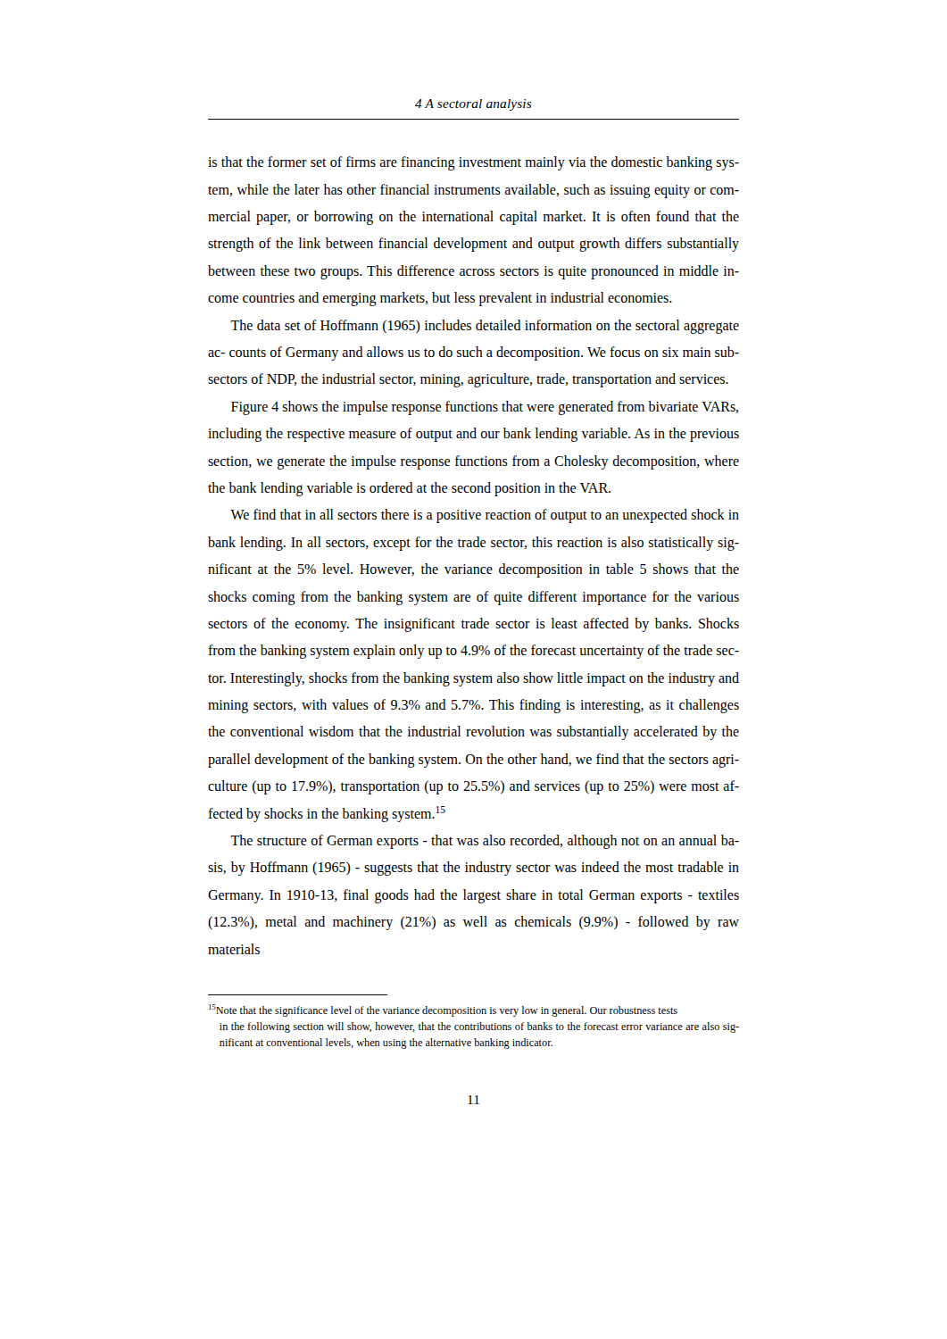4 A sectoral analysis
is that the former set of firms are financing investment mainly via the domestic banking system, while the later has other financial instruments available, such as issuing equity or commercial paper, or borrowing on the international capital market. It is often found that the strength of the link between financial development and output growth differs substantially between these two groups. This difference across sectors is quite pronounced in middle income countries and emerging markets, but less prevalent in industrial economies.
The data set of Hoffmann (1965) includes detailed information on the sectoral aggregate ac- counts of Germany and allows us to do such a decomposition. We focus on six main subsectors of NDP, the industrial sector, mining, agriculture, trade, transportation and services.
Figure 4 shows the impulse response functions that were generated from bivariate VARs, including the respective measure of output and our bank lending variable. As in the previous section, we generate the impulse response functions from a Cholesky decomposition, where the bank lending variable is ordered at the second position in the VAR.
We find that in all sectors there is a positive reaction of output to an unexpected shock in bank lending. In all sectors, except for the trade sector, this reaction is also statistically significant at the 5% level. However, the variance decomposition in table 5 shows that the shocks coming from the banking system are of quite different importance for the various sectors of the economy. The insignificant trade sector is least affected by banks. Shocks from the banking system explain only up to 4.9% of the forecast uncertainty of the trade sector. Interestingly, shocks from the banking system also show little impact on the industry and mining sectors, with values of 9.3% and 5.7%. This finding is interesting, as it challenges the conventional wisdom that the industrial revolution was substantially accelerated by the parallel development of the banking system. On the other hand, we find that the sectors agriculture (up to 17.9%), transportation (up to 25.5%) and services (up to 25%) were most affected by shocks in the banking system.15
The structure of German exports - that was also recorded, although not on an annual basis, by Hoffmann (1965) - suggests that the industry sector was indeed the most tradable in Germany. In 1910-13, final goods had the largest share in total German exports - textiles (12.3%), metal and machinery (21%) as well as chemicals (9.9%) - followed by raw materials
15Note that the significance level of the variance decomposition is very low in general. Our robustness tests
in the following section will show, however, that the contributions of banks to the forecast error variance are also significant at conventional levels, when using the alternative banking indicator.
11